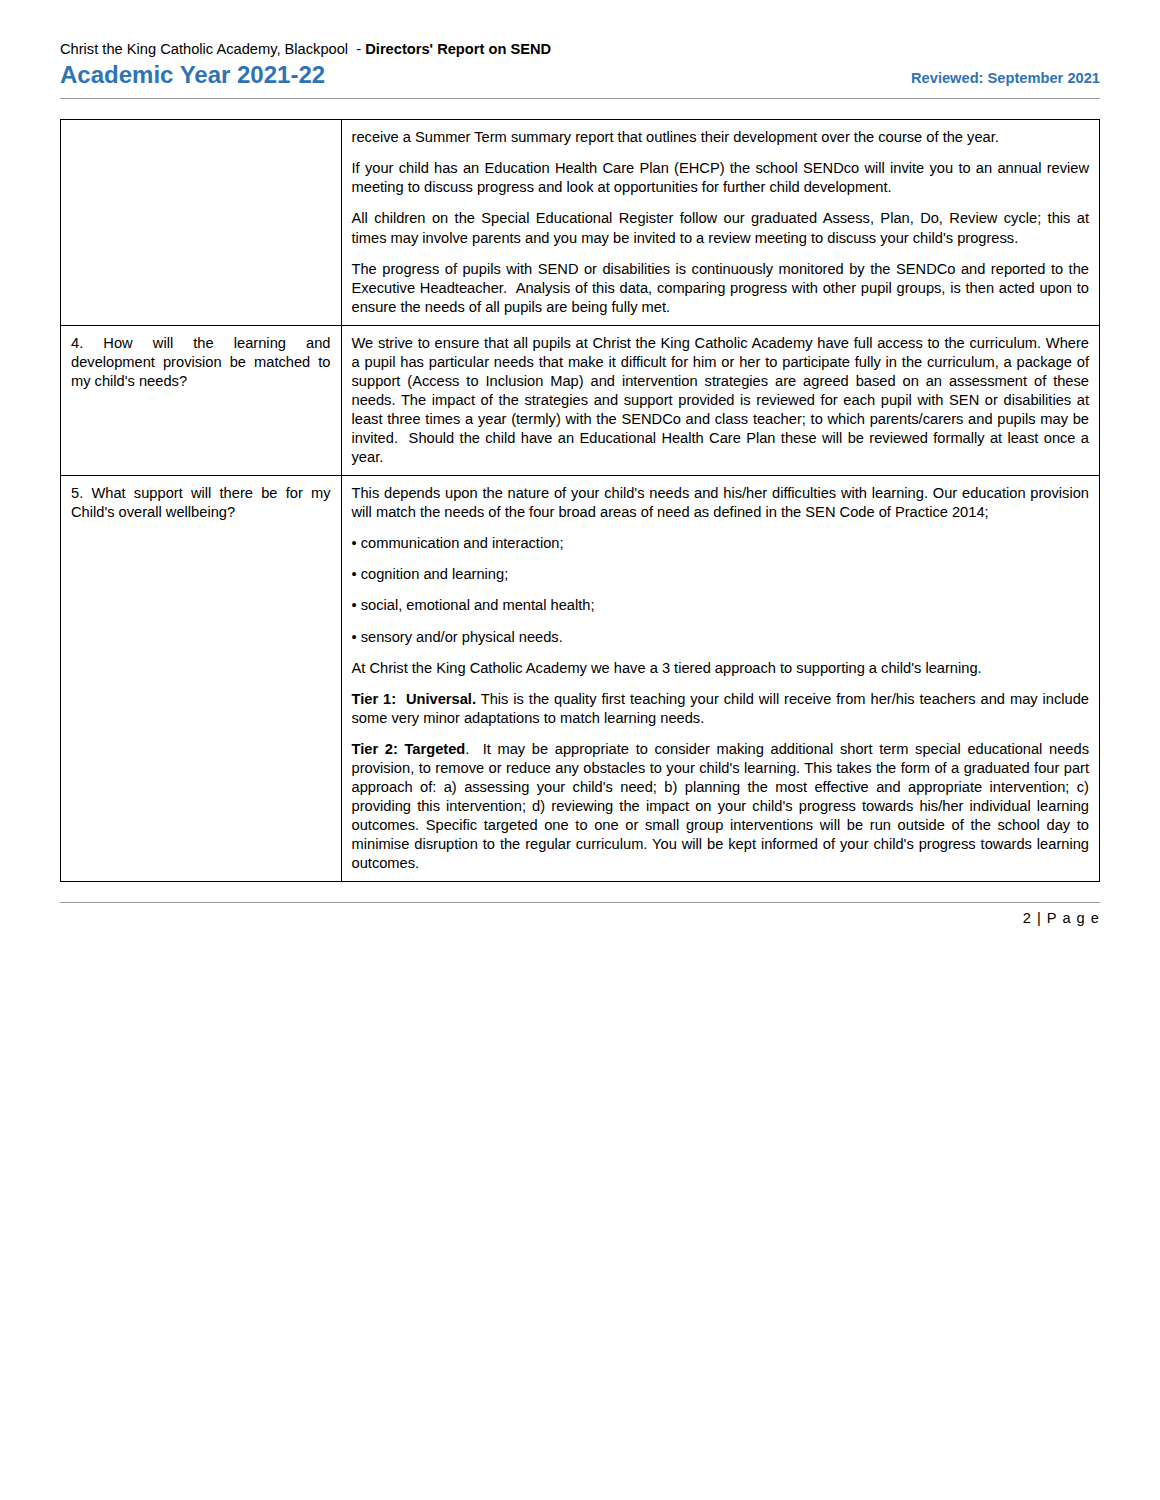Christ the King Catholic Academy, Blackpool - Directors' Report on SEND
Academic Year 2021-22 Reviewed: September 2021
| | receive a Summer Term summary report that outlines their development over the course of the year. If your child has an Education Health Care Plan (EHCP) the school SENDco will invite you to an annual review meeting to discuss progress and look at opportunities for further child development. All children on the Special Educational Register follow our graduated Assess, Plan, Do, Review cycle; this at times may involve parents and you may be invited to a review meeting to discuss your child's progress. The progress of pupils with SEND or disabilities is continuously monitored by the SENDCo and reported to the Executive Headteacher. Analysis of this data, comparing progress with other pupil groups, is then acted upon to ensure the needs of all pupils are being fully met. |
| 4. How will the learning and development provision be matched to my child's needs? | We strive to ensure that all pupils at Christ the King Catholic Academy have full access to the curriculum. Where a pupil has particular needs that make it difficult for him or her to participate fully in the curriculum, a package of support (Access to Inclusion Map) and intervention strategies are agreed based on an assessment of these needs. The impact of the strategies and support provided is reviewed for each pupil with SEN or disabilities at least three times a year (termly) with the SENDCo and class teacher; to which parents/carers and pupils may be invited. Should the child have an Educational Health Care Plan these will be reviewed formally at least once a year. |
| 5. What support will there be for my Child's overall wellbeing? | This depends upon the nature of your child's needs and his/her difficulties with learning. Our education provision will match the needs of the four broad areas of need as defined in the SEN Code of Practice 2014; • communication and interaction; • cognition and learning; • social, emotional and mental health; • sensory and/or physical needs. At Christ the King Catholic Academy we have a 3 tiered approach to supporting a child's learning. Tier 1: Universal. This is the quality first teaching your child will receive from her/his teachers and may include some very minor adaptations to match learning needs. Tier 2: Targeted . It may be appropriate to consider making additional short term special educational needs provision, to remove or reduce any obstacles to your child's learning. This takes the form of a graduated four part approach of: a) assessing your child's need; b) planning the most effective and appropriate intervention; c) providing this intervention; d) reviewing the impact on your child's progress towards his/her individual learning outcomes. Specific targeted one to one or small group interventions will be run outside of the school day to minimise disruption to the regular curriculum. You will be kept informed of your child's progress towards learning outcomes. |
2 | P a g e